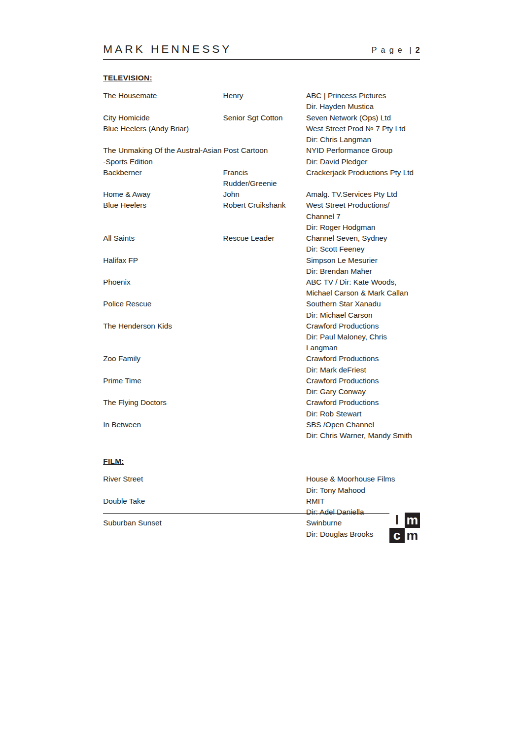Mark Hennessy
P a g e | 2
Television:
| The Housemate | Henry | ABC / Princess Pictures |
| | | Dir. Hayden Mustica |
| City Homicide | Senior Sgt Cotton | Seven Network (Ops) Ltd |
| Blue Heelers (Andy Briar) | | West Street Prod № 7 Pty Ltd |
| | | Dir: Chris Langman |
| The Unmaking Of the Austral-Asian Post Cartoon | NYID Performance Group |
| -Sports Edition | | Dir: David Pledger |
| Backberner | Francis Rudder/Greenie | Crackerjack Productions Pty Ltd |
| Home & Away | John | Amalg. TV.Services Pty Ltd |
| Blue Heelers | Robert Cruikshank | West Street Productions/ Channel 7 |
| | | Dir: Roger Hodgman |
| All Saints | Rescue Leader | Channel Seven, Sydney |
| | | Dir: Scott Feeney |
| Halifax FP | | Simpson Le Mesurier |
| | | Dir: Brendan Maher |
| Phoenix | | ABC TV / Dir: Kate Woods, |
| | | Michael Carson & Mark Callan |
| Police Rescue | | Southern Star Xanadu |
| | | Dir: Michael Carson |
| The Henderson Kids | | Crawford Productions |
| | | Dir: Paul Maloney, Chris Langman |
| Zoo Family | | Crawford Productions |
| | | Dir: Mark deFriest |
| Prime Time | | Crawford Productions |
| | | Dir: Gary Conway |
| The Flying Doctors | | Crawford Productions |
| | | Dir: Rob Stewart |
| In Between | | SBS /Open Channel |
| | | Dir: Chris Warner, Mandy Smith |
Film:
| River Street | | House & Moorhouse Films |
| | | Dir: Tony Mahood |
| Double Take | | RMIT |
| | | Dir: Adel Daniella |
| Suburban Sunset | | Swinburne |
| | | Dir: Douglas Brooks |
l
m
c
m